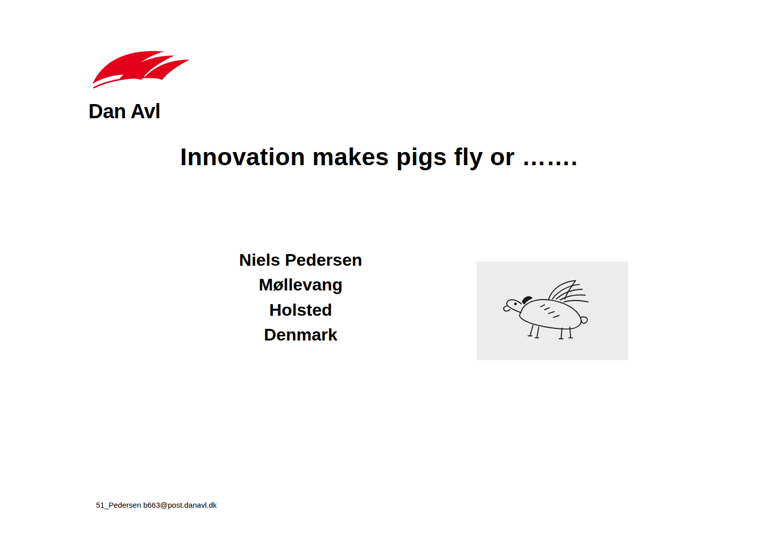Dan Avl
Innovation makes pigs fly or …….
Niels Pedersen
Møllevang
Holsted
Denmark
51_Pedersen b663@post.danavl.dk